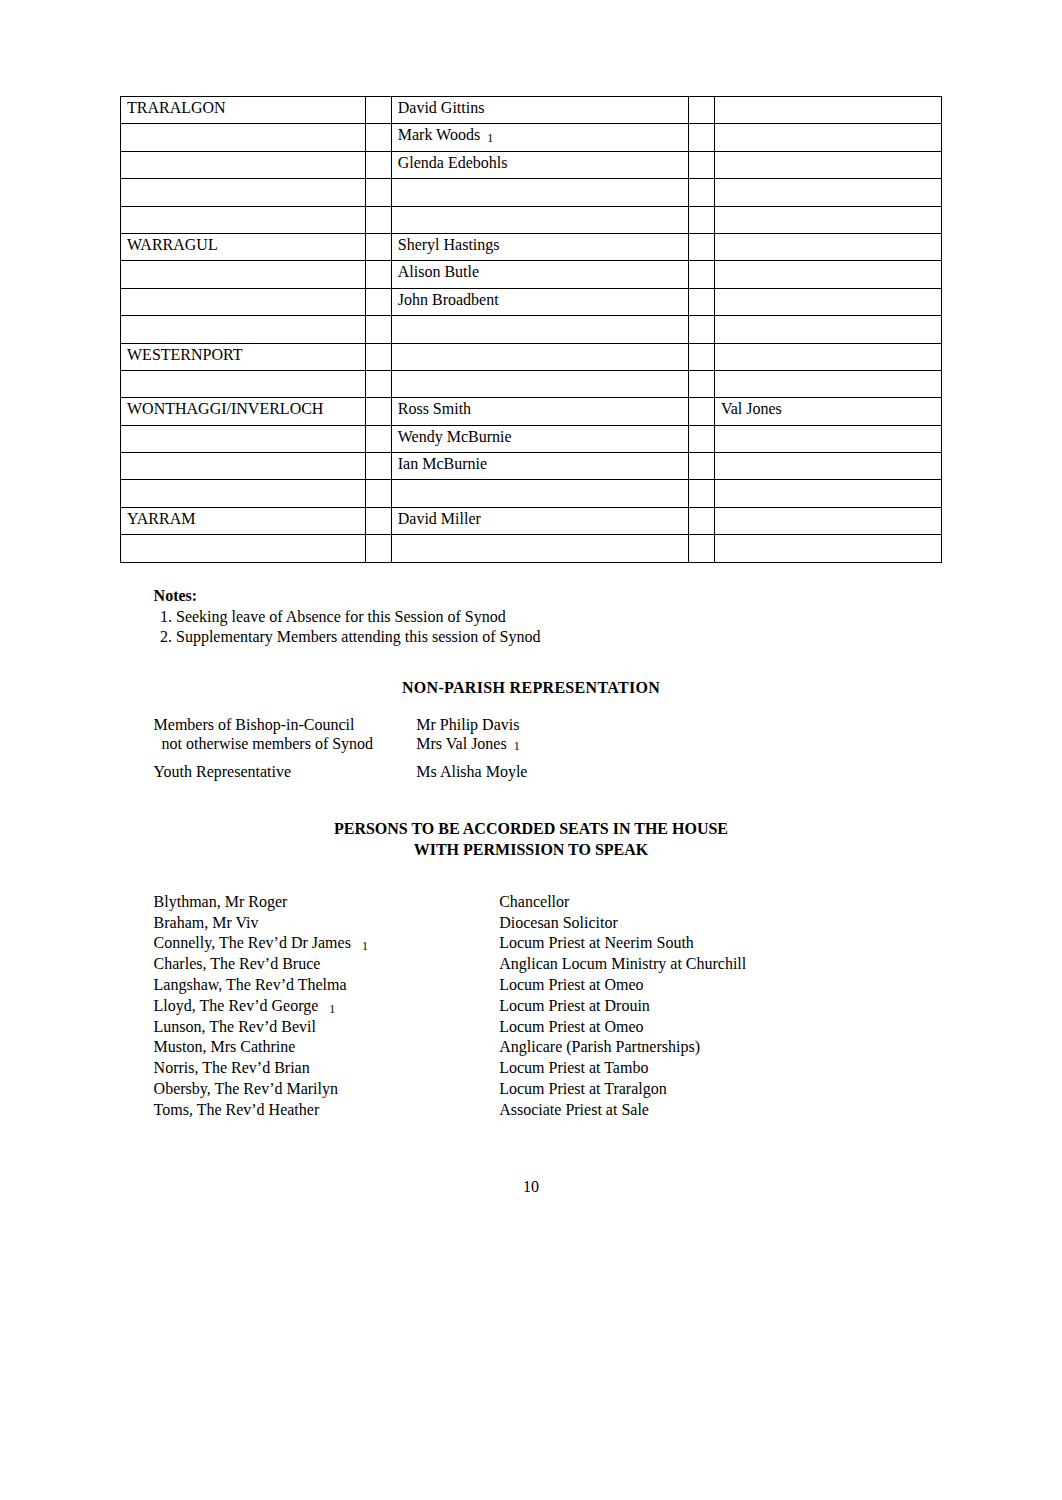| TRARALGON | | David Gittins | | |
| | | Mark Woods 1 | | |
| | | Glenda Edebohls | | |
| WARRAGUL | | Sheryl Hastings | | |
| | | Alison Butle | | |
| | | John Broadbent | | |
| WESTERNPORT | | | | |
| WONTHAGGI/INVERLOCH | | Ross Smith | | Val Jones |
| | | Wendy McBurnie | | |
| | | Ian McBurnie | | |
| YARRAM | | David Miller | | |
Notes:
Seeking leave of Absence for this Session of Synod
Supplementary Members attending this session of Synod
NON-PARISH REPRESENTATION
| Members of Bishop-in-Council not otherwise members of Synod | Mr Philip Davis Mrs Val Jones 1 |
| Youth Representative | Ms Alisha Moyle |
PERSONS TO BE ACCORDED SEATS IN THE HOUSE
WITH PERMISSION TO SPEAK
| Blythman, Mr Roger | Chancellor |
| Braham, Mr Viv | Diocesan Solicitor |
| Connelly, The Rev’d Dr James 1 | Locum Priest at Neerim South |
| Charles, The Rev’d Bruce | Anglican Locum Ministry at Churchill |
| Langshaw, The Rev’d Thelma | Locum Priest at Omeo |
| Lloyd, The Rev’d George 1 | Locum Priest at Drouin |
| Lunson, The Rev’d Bevil | Locum Priest at Omeo |
| Muston, Mrs Cathrine | Anglicare (Parish Partnerships) |
| Norris, The Rev’d Brian | Locum Priest at Tambo |
| Obersby, The Rev’d Marilyn | Locum Priest at Traralgon |
| Toms, The Rev’d Heather | Associate Priest at Sale |
10